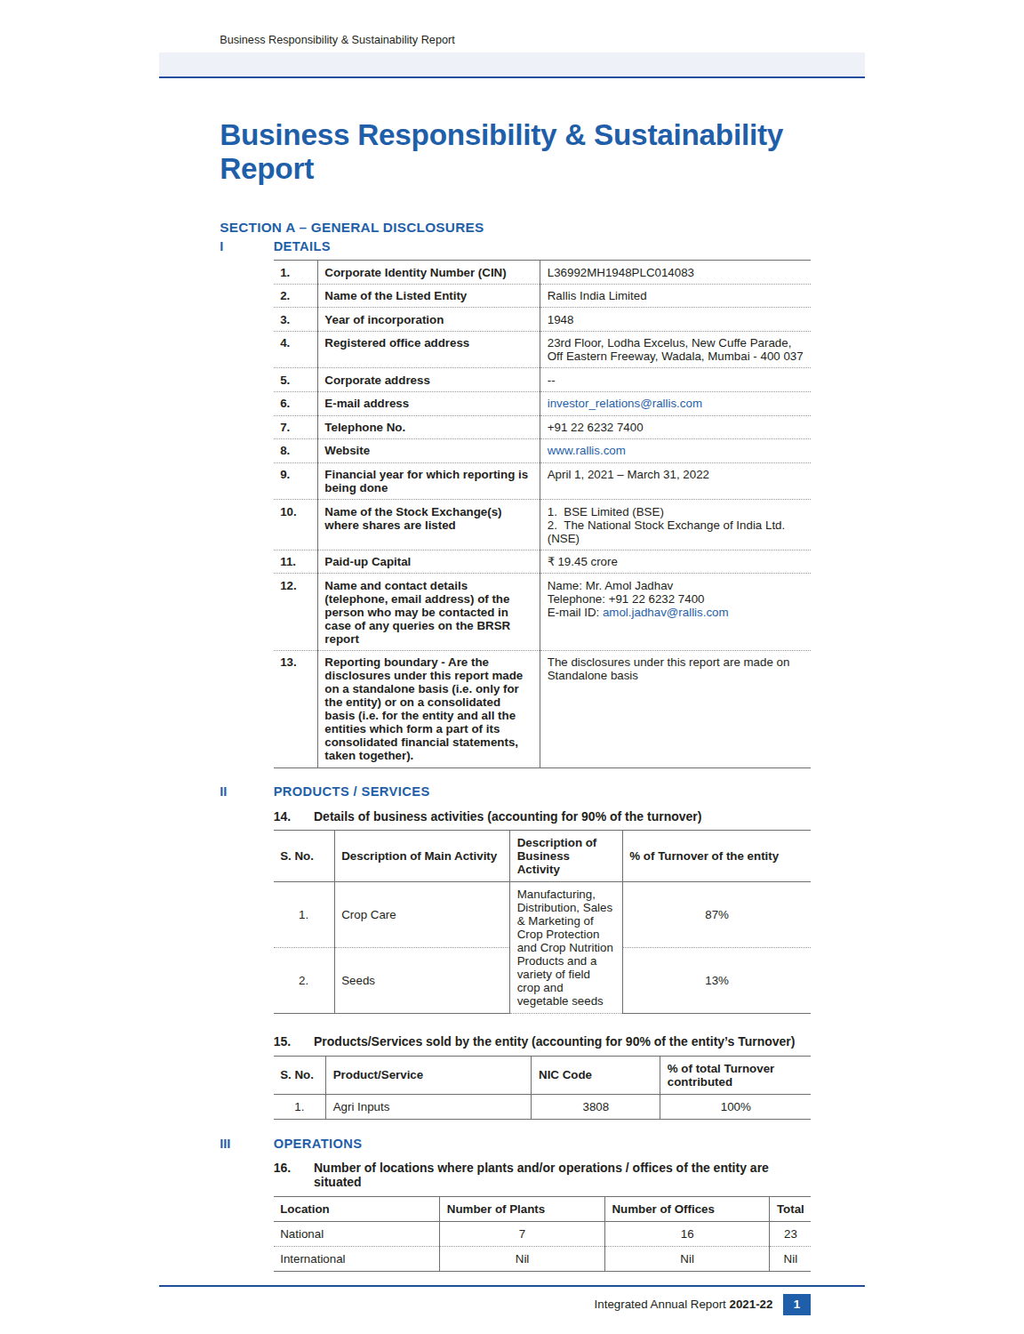Business Responsibility & Sustainability Report
Business Responsibility & Sustainability Report
SECTION A – GENERAL DISCLOSURES
I
DETAILS
| 1. | Corporate Identity Number (CIN) | L36992MH1948PLC014083 |
| 2. | Name of the Listed Entity | Rallis India Limited |
| 3. | Year of incorporation | 1948 |
| 4. | Registered office address | 23rd Floor, Lodha Excelus, New Cuffe Parade, Off Eastern Freeway, Wadala, Mumbai - 400 037 |
| 5. | Corporate address | -- |
| 6. | E-mail address | investor_relations@rallis.com |
| 7. | Telephone No. | +91 22 6232 7400 |
| 8. | Website | www.rallis.com |
| 9. | Financial year for which reporting is being done | April 1, 2021 – March 31, 2022 |
| 10. | Name of the Stock Exchange(s) where shares are listed | 1. BSE Limited (BSE) 2. The National Stock Exchange of India Ltd. (NSE) |
| 11. | Paid-up Capital | ₹ 19.45 crore |
| 12. | Name and contact details (telephone, email address) of the person who may be contacted in case of any queries on the BRSR report | Name: Mr. Amol Jadhav Telephone: +91 22 6232 7400 E-mail ID: amol.jadhav@rallis.com |
| 13. | Reporting boundary - Are the disclosures under this report made on a standalone basis (i.e. only for the entity) or on a consolidated basis (i.e. for the entity and all the entities which form a part of its consolidated financial statements, taken together). | The disclosures under this report are made on Standalone basis |
II
PRODUCTS / SERVICES
14. Details of business activities (accounting for 90% of the turnover)
| S. No. | Description of Main Activity | Description of Business Activity | % of Turnover of the entity |
| --- | --- | --- | --- |
| 1. | Crop Care | Manufacturing, Distribution, Sales & Marketing of Crop Protection and Crop Nutrition Products and a variety of field crop and vegetable seeds | 87% |
| 2. | Seeds | 13% |
15. Products/Services sold by the entity (accounting for 90% of the entity’s Turnover)
| S. No. | Product/Service | NIC Code | % of total Turnover contributed |
| --- | --- | --- | --- |
| 1. | Agri Inputs | 3808 | 100% |
III
OPERATIONS
16. Number of locations where plants and/or operations / offices of the entity are situated
| Location | Number of Plants | Number of Offices | Total |
| --- | --- | --- | --- |
| National | 7 | 16 | 23 |
| International | Nil | Nil | Nil |
Integrated Annual Report 2021-22 1